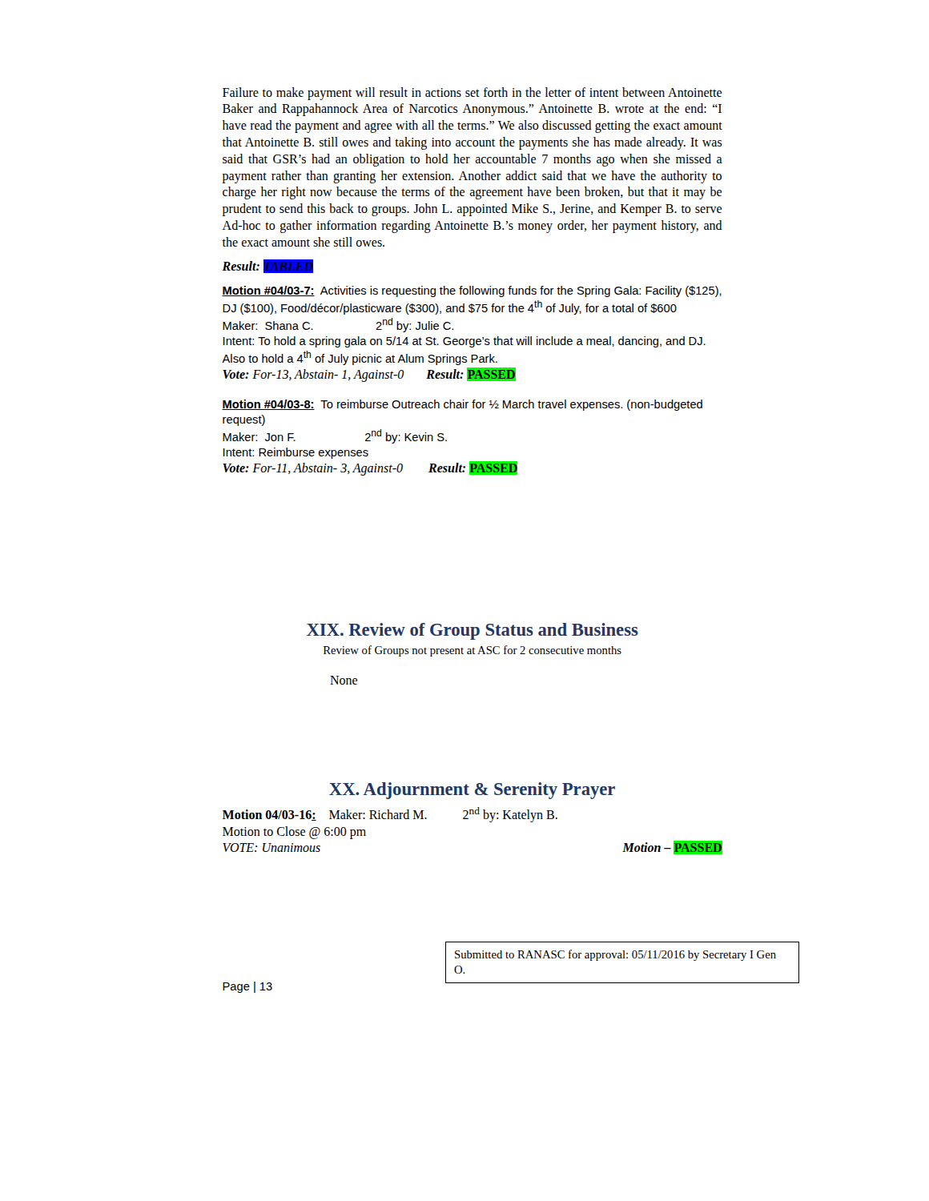Failure to make payment will result in actions set forth in the letter of intent between Antoinette Baker and Rappahannock Area of Narcotics Anonymous.” Antoinette B. wrote at the end: “I have read the payment and agree with all the terms.” We also discussed getting the exact amount that Antoinette B. still owes and taking into account the payments she has made already. It was said that GSR’s had an obligation to hold her accountable 7 months ago when she missed a payment rather than granting her extension. Another addict said that we have the authority to charge her right now because the terms of the agreement have been broken, but that it may be prudent to send this back to groups. John L. appointed Mike S., Jerine, and Kemper B. to serve Ad-hoc to gather information regarding Antoinette B.’s money order, her payment history, and the exact amount she still owes.
Result: TABLED
Motion #04/03-7: Activities is requesting the following funds for the Spring Gala: Facility ($125), DJ ($100), Food/décor/plasticware ($300), and $75 for the 4th of July, for a total of $600
Maker: Shana C. 2nd by: Julie C.
Intent: To hold a spring gala on 5/14 at St. George’s that will include a meal, dancing, and DJ. Also to hold a 4th of July picnic at Alum Springs Park.
Vote: For-13, Abstain- 1, Against-0 Result: PASSED
Motion #04/03-8: To reimburse Outreach chair for ½ March travel expenses. (non-budgeted request)
Maker: Jon F. 2nd by: Kevin S.
Intent: Reimburse expenses
Vote: For-11, Abstain- 3, Against-0 Result: PASSED
XIX. Review of Group Status and Business
Review of Groups not present at ASC for 2 consecutive months
None
XX. Adjournment & Serenity Prayer
Motion 04/03-16: Maker: Richard M. 2nd by: Katelyn B.
Motion to Close @ 6:00 pm
VOTE: Unanimous Motion – PASSED
Submitted to RANASC for approval: 05/11/2016 by Secretary I Gen O.
Page | 13